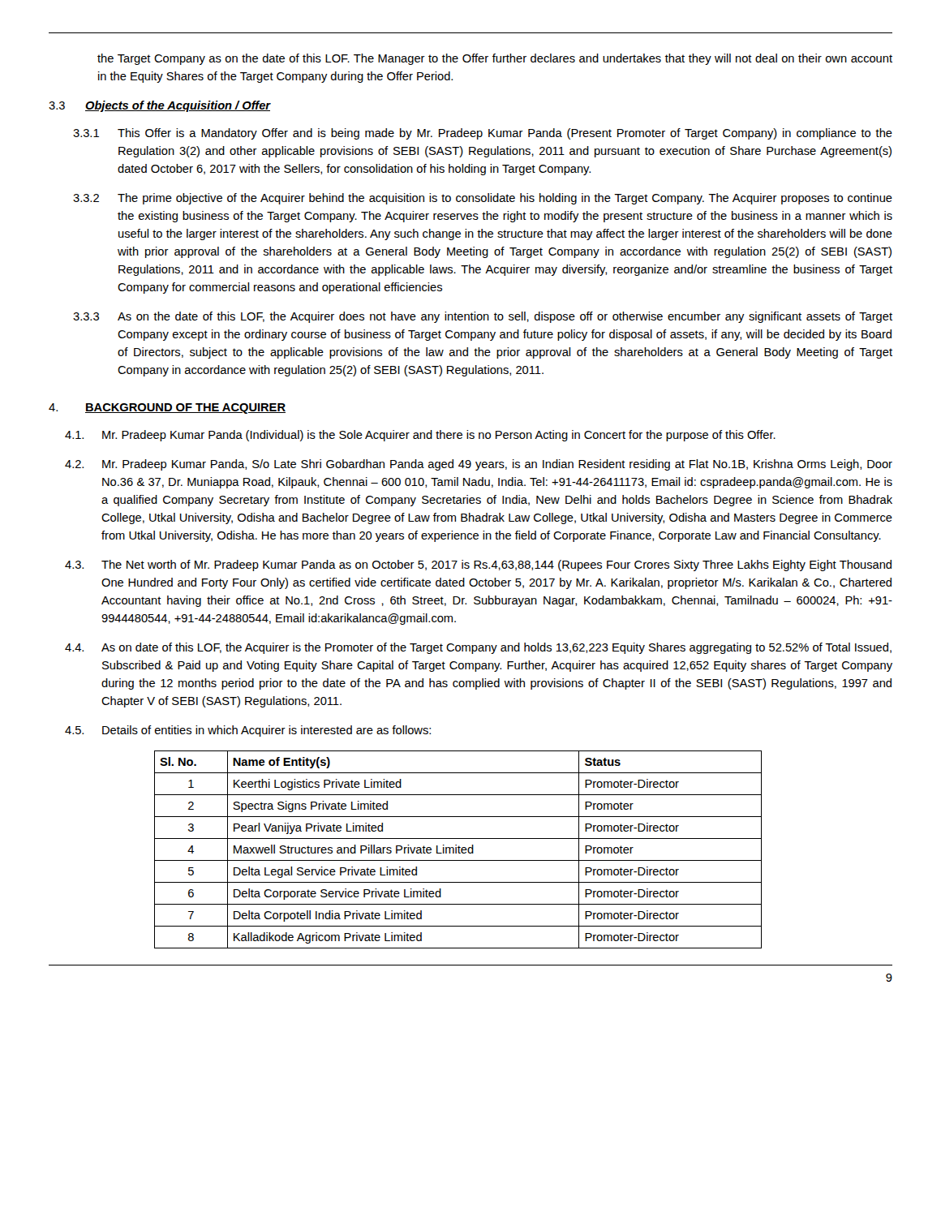the Target Company as on the date of this LOF. The Manager to the Offer further declares and undertakes that they will not deal on their own account in the Equity Shares of the Target Company during the Offer Period.
3.3
Objects of the Acquisition / Offer
3.3.1
This Offer is a Mandatory Offer and is being made by Mr. Pradeep Kumar Panda (Present Promoter of Target Company) in compliance to the Regulation 3(2) and other applicable provisions of SEBI (SAST) Regulations, 2011 and pursuant to execution of Share Purchase Agreement(s) dated October 6, 2017 with the Sellers, for consolidation of his holding in Target Company.
3.3.2
The prime objective of the Acquirer behind the acquisition is to consolidate his holding in the Target Company. The Acquirer proposes to continue the existing business of the Target Company. The Acquirer reserves the right to modify the present structure of the business in a manner which is useful to the larger interest of the shareholders. Any such change in the structure that may affect the larger interest of the shareholders will be done with prior approval of the shareholders at a General Body Meeting of Target Company in accordance with regulation 25(2) of SEBI (SAST) Regulations, 2011 and in accordance with the applicable laws. The Acquirer may diversify, reorganize and/or streamline the business of Target Company for commercial reasons and operational efficiencies
3.3.3
As on the date of this LOF, the Acquirer does not have any intention to sell, dispose off or otherwise encumber any significant assets of Target Company except in the ordinary course of business of Target Company and future policy for disposal of assets, if any, will be decided by its Board of Directors, subject to the applicable provisions of the law and the prior approval of the shareholders at a General Body Meeting of Target Company in accordance with regulation 25(2) of SEBI (SAST) Regulations, 2011.
4.
BACKGROUND OF THE ACQUIRER
4.1.
Mr. Pradeep Kumar Panda (Individual) is the Sole Acquirer and there is no Person Acting in Concert for the purpose of this Offer.
4.2.
Mr. Pradeep Kumar Panda, S/o Late Shri Gobardhan Panda aged 49 years, is an Indian Resident residing at Flat No.1B, Krishna Orms Leigh, Door No.36 & 37, Dr. Muniappa Road, Kilpauk, Chennai – 600 010, Tamil Nadu, India. Tel: +91-44-26411173, Email id: cspradeep.panda@gmail.com. He is a qualified Company Secretary from Institute of Company Secretaries of India, New Delhi and holds Bachelors Degree in Science from Bhadrak College, Utkal University, Odisha and Bachelor Degree of Law from Bhadrak Law College, Utkal University, Odisha and Masters Degree in Commerce from Utkal University, Odisha. He has more than 20 years of experience in the field of Corporate Finance, Corporate Law and Financial Consultancy.
4.3.
The Net worth of Mr. Pradeep Kumar Panda as on October 5, 2017 is Rs.4,63,88,144 (Rupees Four Crores Sixty Three Lakhs Eighty Eight Thousand One Hundred and Forty Four Only) as certified vide certificate dated October 5, 2017 by Mr. A. Karikalan, proprietor M/s. Karikalan & Co., Chartered Accountant having their office at No.1, 2nd Cross , 6th Street, Dr. Subburayan Nagar, Kodambakkam, Chennai, Tamilnadu – 600024, Ph: +91-9944480544, +91-44-24880544, Email id:akarikalanca@gmail.com.
4.4.
As on date of this LOF, the Acquirer is the Promoter of the Target Company and holds 13,62,223 Equity Shares aggregating to 52.52% of Total Issued, Subscribed & Paid up and Voting Equity Share Capital of Target Company. Further, Acquirer has acquired 12,652 Equity shares of Target Company during the 12 months period prior to the date of the PA and has complied with provisions of Chapter II of the SEBI (SAST) Regulations, 1997 and Chapter V of SEBI (SAST) Regulations, 2011.
4.5.
Details of entities in which Acquirer is interested are as follows:
| Sl. No. | Name of Entity(s) | Status |
| --- | --- | --- |
| 1 | Keerthi Logistics Private Limited | Promoter-Director |
| 2 | Spectra Signs Private Limited | Promoter |
| 3 | Pearl Vanijya Private Limited | Promoter-Director |
| 4 | Maxwell Structures and Pillars Private Limited | Promoter |
| 5 | Delta Legal Service Private Limited | Promoter-Director |
| 6 | Delta Corporate Service Private Limited | Promoter-Director |
| 7 | Delta Corpotell India Private Limited | Promoter-Director |
| 8 | Kalladikode Agricom Private Limited | Promoter-Director |
9